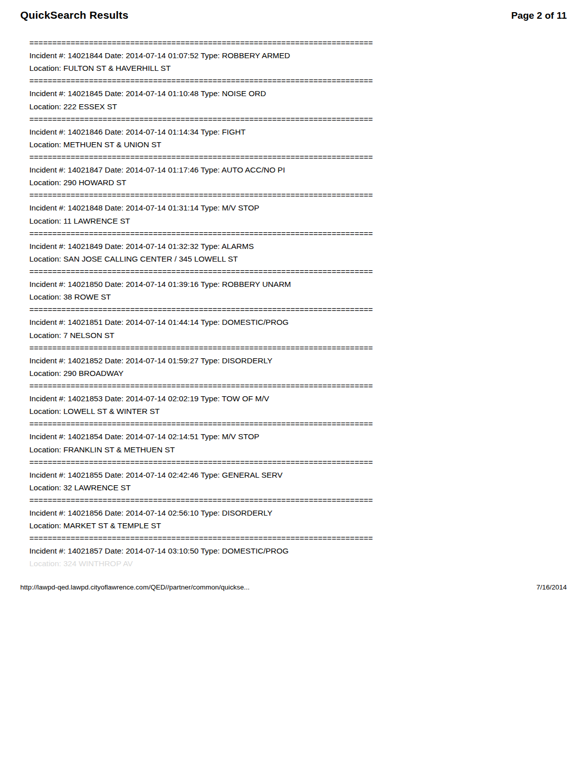QuickSearch Results
Page 2 of 11
===========================================================================
Incident #: 14021844 Date: 2014-07-14 01:07:52 Type: ROBBERY ARMED
Location: FULTON ST & HAVERHILL ST
===========================================================================
Incident #: 14021845 Date: 2014-07-14 01:10:48 Type: NOISE ORD
Location: 222 ESSEX ST
===========================================================================
Incident #: 14021846 Date: 2014-07-14 01:14:34 Type: FIGHT
Location: METHUEN ST & UNION ST
===========================================================================
Incident #: 14021847 Date: 2014-07-14 01:17:46 Type: AUTO ACC/NO PI
Location: 290 HOWARD ST
===========================================================================
Incident #: 14021848 Date: 2014-07-14 01:31:14 Type: M/V STOP
Location: 11 LAWRENCE ST
===========================================================================
Incident #: 14021849 Date: 2014-07-14 01:32:32 Type: ALARMS
Location: SAN JOSE CALLING CENTER / 345 LOWELL ST
===========================================================================
Incident #: 14021850 Date: 2014-07-14 01:39:16 Type: ROBBERY UNARM
Location: 38 ROWE ST
===========================================================================
Incident #: 14021851 Date: 2014-07-14 01:44:14 Type: DOMESTIC/PROG
Location: 7 NELSON ST
===========================================================================
Incident #: 14021852 Date: 2014-07-14 01:59:27 Type: DISORDERLY
Location: 290 BROADWAY
===========================================================================
Incident #: 14021853 Date: 2014-07-14 02:02:19 Type: TOW OF M/V
Location: LOWELL ST & WINTER ST
===========================================================================
Incident #: 14021854 Date: 2014-07-14 02:14:51 Type: M/V STOP
Location: FRANKLIN ST & METHUEN ST
===========================================================================
Incident #: 14021855 Date: 2014-07-14 02:42:46 Type: GENERAL SERV
Location: 32 LAWRENCE ST
===========================================================================
Incident #: 14021856 Date: 2014-07-14 02:56:10 Type: DISORDERLY
Location: MARKET ST & TEMPLE ST
===========================================================================
Incident #: 14021857 Date: 2014-07-14 03:10:50 Type: DOMESTIC/PROG
Location: 324 WINTHROP AV
http://lawpd-qed.lawpd.cityoflawrence.com/QED//partner/common/quickse...
7/16/2014